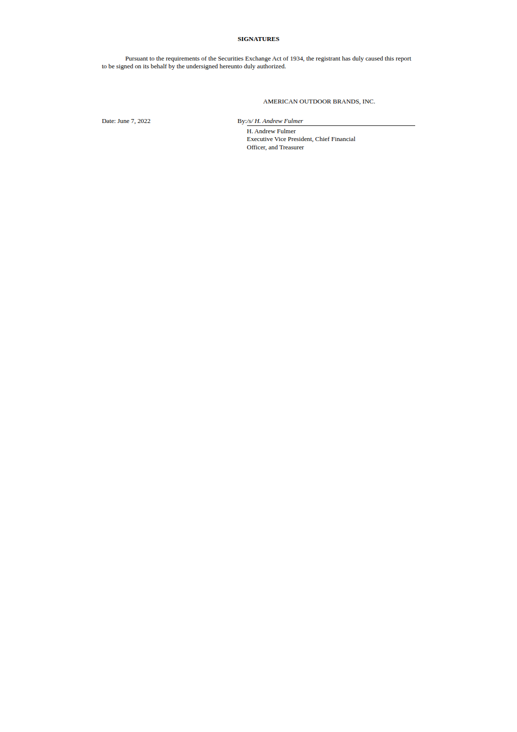SIGNATURES
Pursuant to the requirements of the Securities Exchange Act of 1934, the registrant has duly caused this report to be signed on its behalf by the undersigned hereunto duly authorized.
AMERICAN OUTDOOR BRANDS, INC.
| Date: June 7, 2022 | By: | /s/ H. Andrew Fulmer H. Andrew Fulmer Executive Vice President, Chief Financial Officer, and Treasurer |